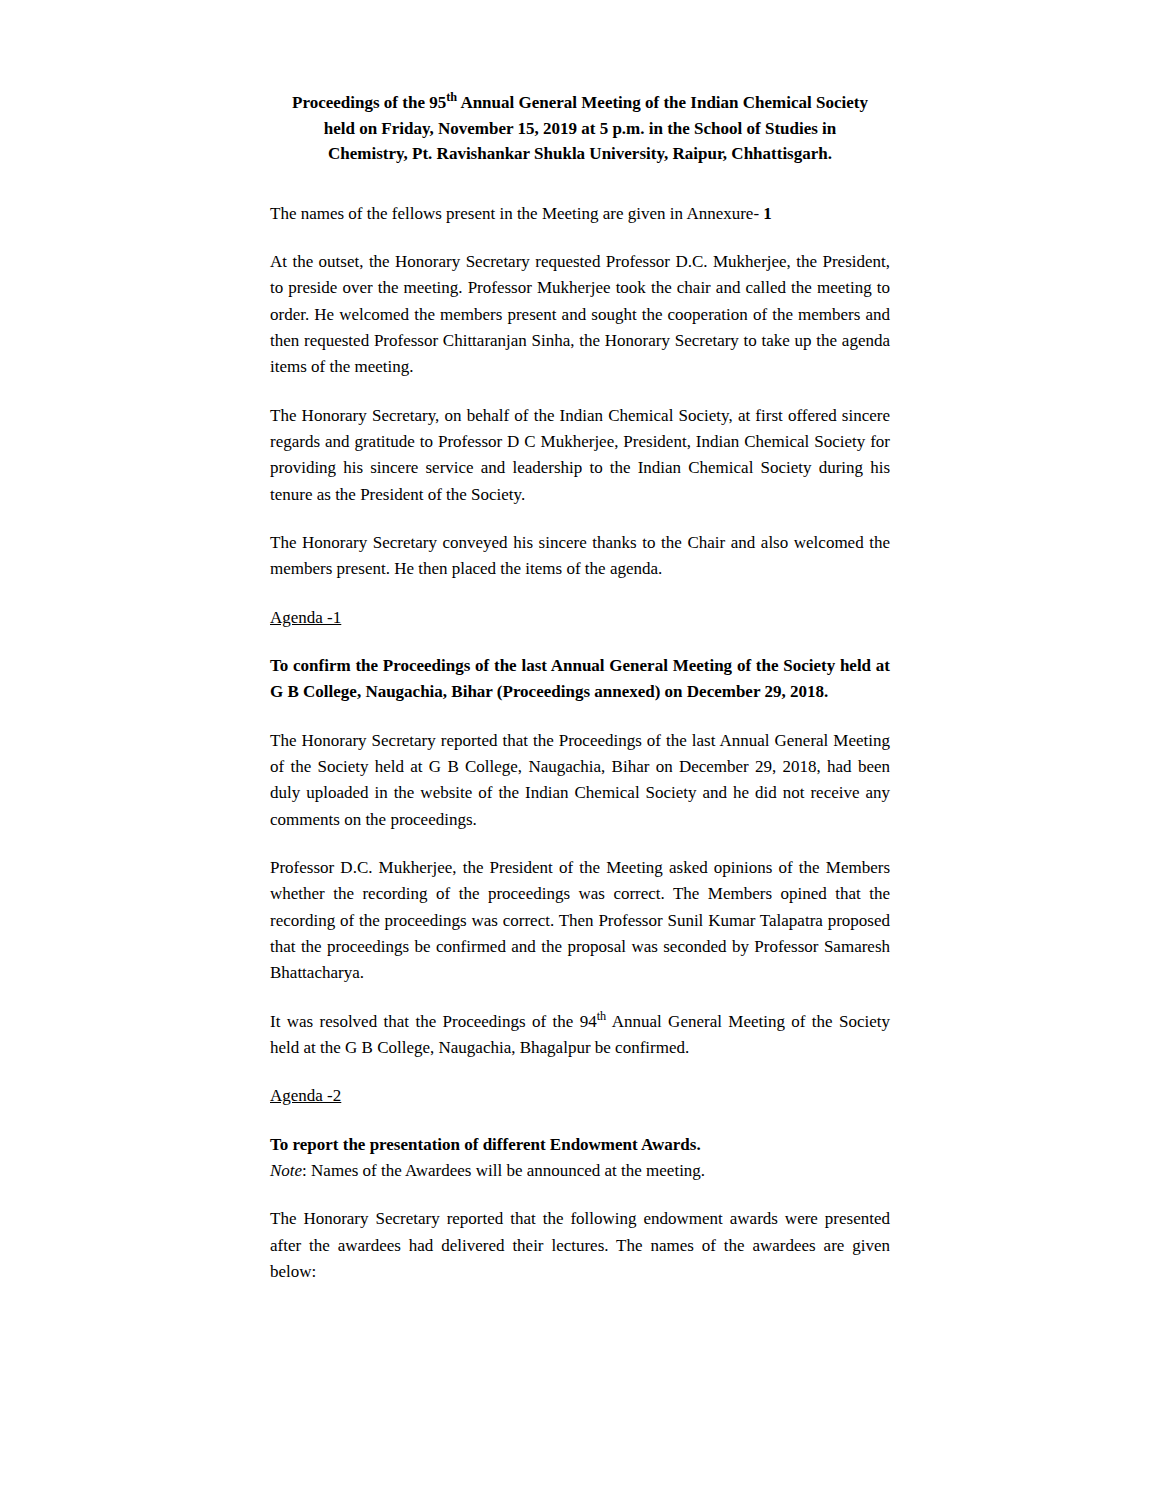Proceedings of the 95th Annual General Meeting of the Indian Chemical Society
held on Friday, November 15, 2019 at 5 p.m. in the School of Studies in
Chemistry, Pt. Ravishankar Shukla University, Raipur, Chhattisgarh.
The names of the fellows present in the Meeting are given in Annexure- 1
At the outset, the Honorary Secretary requested Professor D.C. Mukherjee, the President, to preside over the meeting. Professor Mukherjee took the chair and called the meeting to order. He welcomed the members present and sought the cooperation of the members and then requested Professor Chittaranjan Sinha, the Honorary Secretary to take up the agenda items of the meeting.
The Honorary Secretary, on behalf of the Indian Chemical Society, at first offered sincere regards and gratitude to Professor D C Mukherjee, President, Indian Chemical Society for providing his sincere service and leadership to the Indian Chemical Society during his tenure as the President of the Society.
The Honorary Secretary conveyed his sincere thanks to the Chair and also welcomed the members present. He then placed the items of the agenda.
Agenda -1
To confirm the Proceedings of the last Annual General Meeting of the Society held at G B College, Naugachia, Bihar (Proceedings annexed) on December 29, 2018.
The Honorary Secretary reported that the Proceedings of the last Annual General Meeting of the Society held at G B College, Naugachia, Bihar on December 29, 2018, had been duly uploaded in the website of the Indian Chemical Society and he did not receive any comments on the proceedings.
Professor D.C. Mukherjee, the President of the Meeting asked opinions of the Members whether the recording of the proceedings was correct. The Members opined that the recording of the proceedings was correct. Then Professor Sunil Kumar Talapatra proposed that the proceedings be confirmed and the proposal was seconded by Professor Samaresh Bhattacharya.
It was resolved that the Proceedings of the 94th Annual General Meeting of the Society held at the G B College, Naugachia, Bhagalpur be confirmed.
Agenda -2
To report the presentation of different Endowment Awards.
Note: Names of the Awardees will be announced at the meeting.
The Honorary Secretary reported that the following endowment awards were presented after the awardees had delivered their lectures. The names of the awardees are given below: